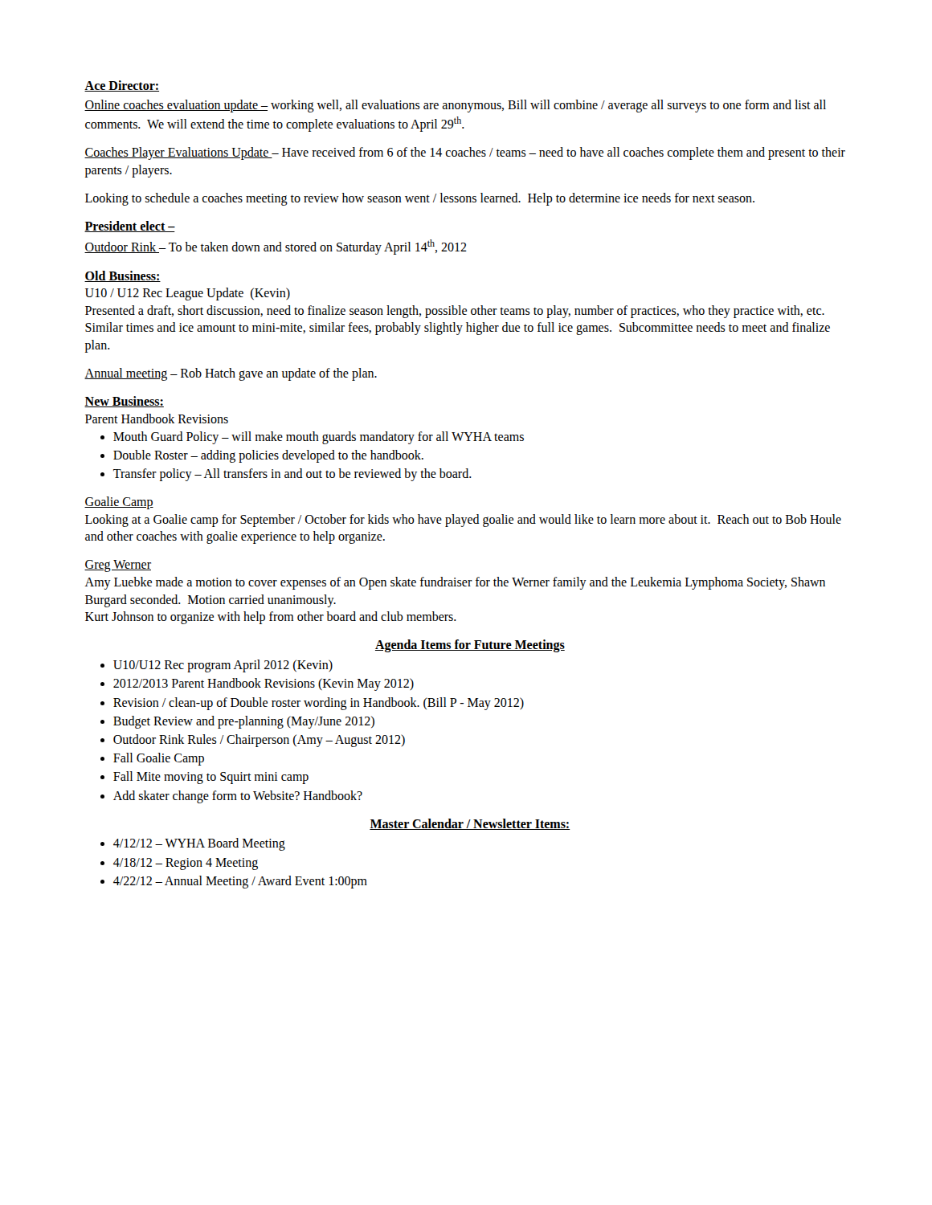Ace Director:
Online coaches evaluation update – working well, all evaluations are anonymous, Bill will combine / average all surveys to one form and list all comments. We will extend the time to complete evaluations to April 29th.
Coaches Player Evaluations Update – Have received from 6 of the 14 coaches / teams – need to have all coaches complete them and present to their parents / players.
Looking to schedule a coaches meeting to review how season went / lessons learned. Help to determine ice needs for next season.
President elect –
Outdoor Rink – To be taken down and stored on Saturday April 14th, 2012
Old Business:
U10 / U12 Rec League Update (Kevin)
Presented a draft, short discussion, need to finalize season length, possible other teams to play, number of practices, who they practice with, etc. Similar times and ice amount to mini-mite, similar fees, probably slightly higher due to full ice games. Subcommittee needs to meet and finalize plan.
Annual meeting – Rob Hatch gave an update of the plan.
New Business:
Parent Handbook Revisions
Mouth Guard Policy – will make mouth guards mandatory for all WYHA teams
Double Roster – adding policies developed to the handbook.
Transfer policy – All transfers in and out to be reviewed by the board.
Goalie Camp
Looking at a Goalie camp for September / October for kids who have played goalie and would like to learn more about it. Reach out to Bob Houle and other coaches with goalie experience to help organize.
Greg Werner
Amy Luebke made a motion to cover expenses of an Open skate fundraiser for the Werner family and the Leukemia Lymphoma Society, Shawn Burgard seconded. Motion carried unanimously.
Kurt Johnson to organize with help from other board and club members.
Agenda Items for Future Meetings
U10/U12 Rec program April 2012 (Kevin)
2012/2013 Parent Handbook Revisions (Kevin May 2012)
Revision / clean-up of Double roster wording in Handbook. (Bill P - May 2012)
Budget Review and pre-planning (May/June 2012)
Outdoor Rink Rules / Chairperson (Amy – August 2012)
Fall Goalie Camp
Fall Mite moving to Squirt mini camp
Add skater change form to Website? Handbook?
Master Calendar / Newsletter Items:
4/12/12 – WYHA Board Meeting
4/18/12 – Region 4 Meeting
4/22/12 – Annual Meeting / Award Event 1:00pm